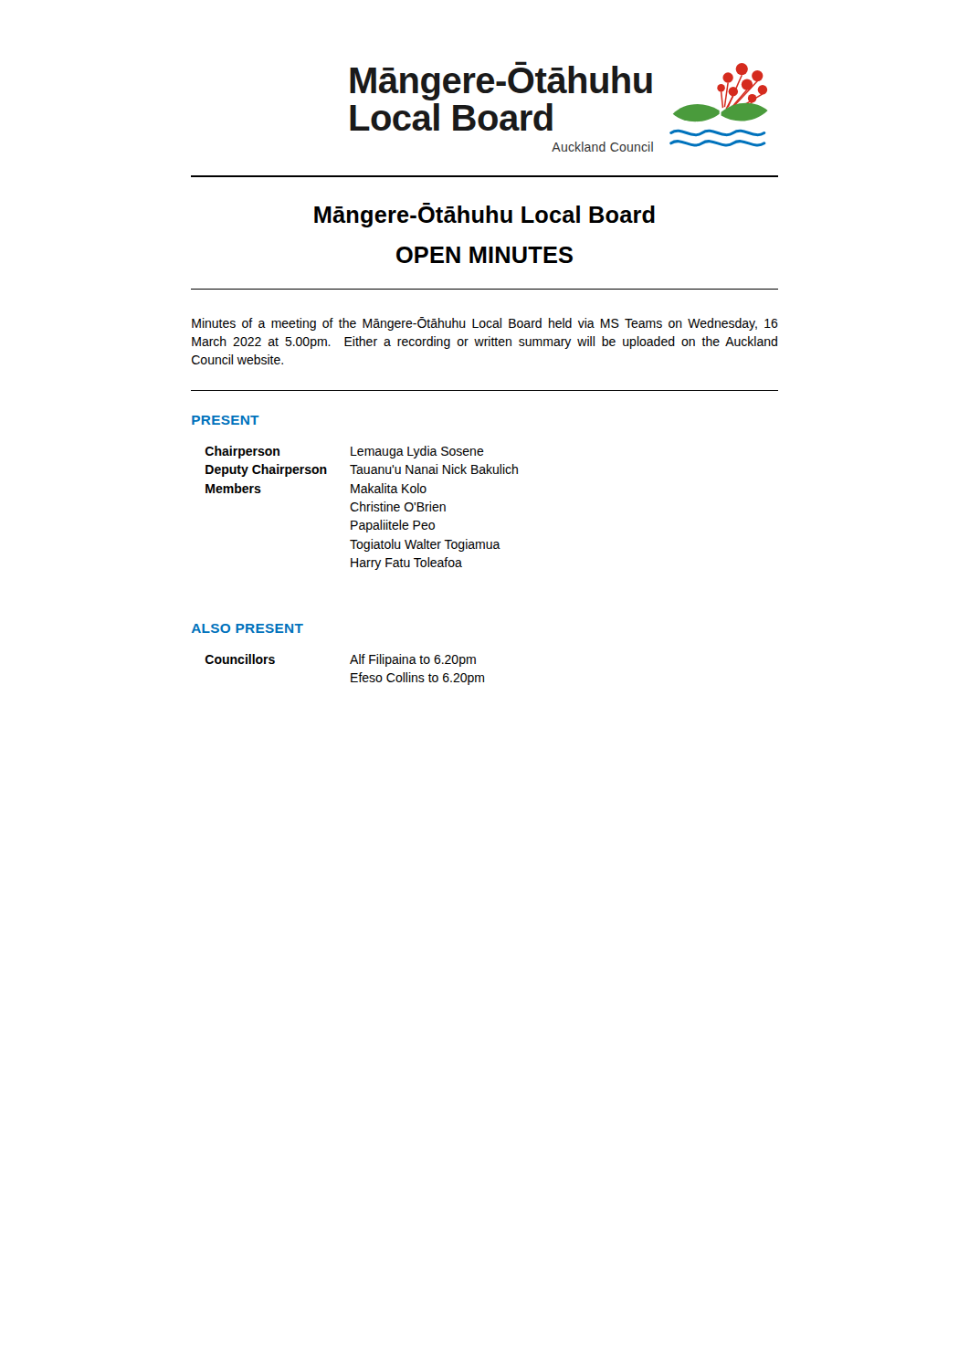Māngere-Ōtāhuhu
Local Board
Auckland Council
Māngere-Ōtāhuhu Local Board
OPEN MINUTES
Minutes of a meeting of the Māngere-Ōtāhuhu Local Board held via MS Teams on Wednesday, 16 March 2022 at 5.00pm. Either a recording or written summary will be uploaded on the Auckland Council website.
PRESENT
| Chairperson | Lemauga Lydia Sosene |
| Deputy Chairperson | Tauanu'u Nanai Nick Bakulich |
| Members | Makalita Kolo |
| | Christine O'Brien |
| | Papaliitele Peo |
| | Togiatolu Walter Togiamua |
| | Harry Fatu Toleafoa |
ALSO PRESENT
| Councillors | Alf Filipaina to 6.20pm |
| | Efeso Collins to 6.20pm |